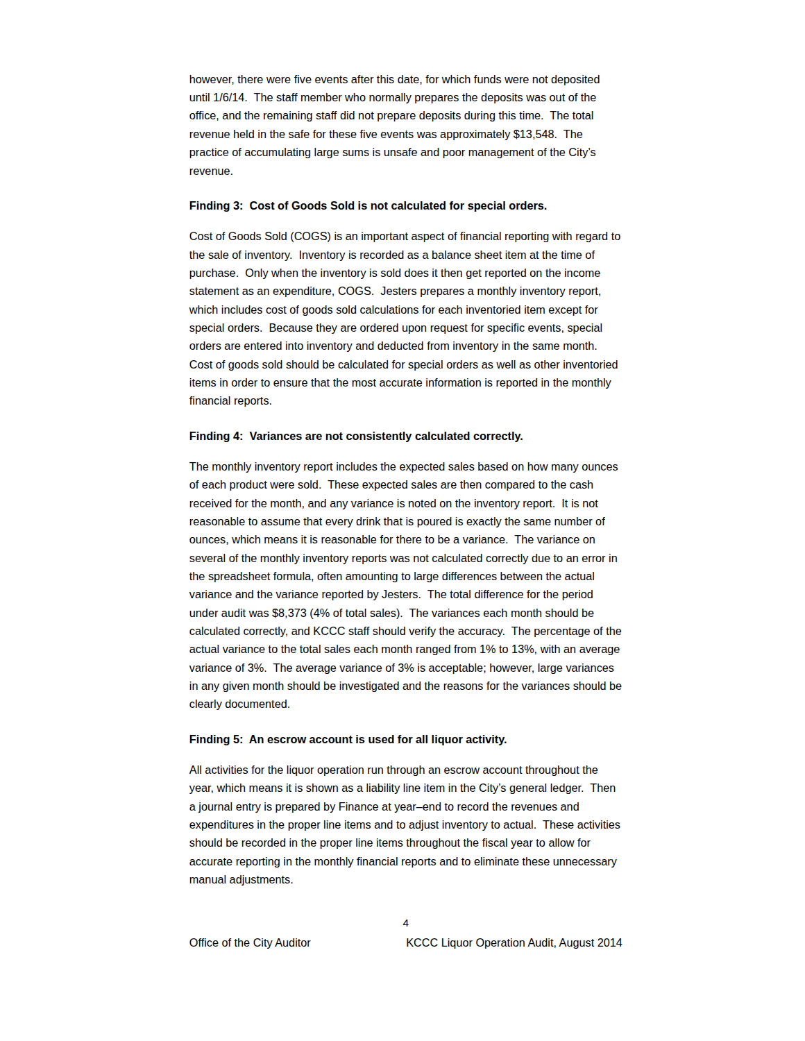however, there were five events after this date, for which funds were not deposited until 1/6/14. The staff member who normally prepares the deposits was out of the office, and the remaining staff did not prepare deposits during this time. The total revenue held in the safe for these five events was approximately $13,548. The practice of accumulating large sums is unsafe and poor management of the City’s revenue.
Finding 3: Cost of Goods Sold is not calculated for special orders.
Cost of Goods Sold (COGS) is an important aspect of financial reporting with regard to the sale of inventory. Inventory is recorded as a balance sheet item at the time of purchase. Only when the inventory is sold does it then get reported on the income statement as an expenditure, COGS. Jesters prepares a monthly inventory report, which includes cost of goods sold calculations for each inventoried item except for special orders. Because they are ordered upon request for specific events, special orders are entered into inventory and deducted from inventory in the same month. Cost of goods sold should be calculated for special orders as well as other inventoried items in order to ensure that the most accurate information is reported in the monthly financial reports.
Finding 4: Variances are not consistently calculated correctly.
The monthly inventory report includes the expected sales based on how many ounces of each product were sold. These expected sales are then compared to the cash received for the month, and any variance is noted on the inventory report. It is not reasonable to assume that every drink that is poured is exactly the same number of ounces, which means it is reasonable for there to be a variance. The variance on several of the monthly inventory reports was not calculated correctly due to an error in the spreadsheet formula, often amounting to large differences between the actual variance and the variance reported by Jesters. The total difference for the period under audit was $8,373 (4% of total sales). The variances each month should be calculated correctly, and KCCC staff should verify the accuracy. The percentage of the actual variance to the total sales each month ranged from 1% to 13%, with an average variance of 3%. The average variance of 3% is acceptable; however, large variances in any given month should be investigated and the reasons for the variances should be clearly documented.
Finding 5: An escrow account is used for all liquor activity.
All activities for the liquor operation run through an escrow account throughout the year, which means it is shown as a liability line item in the City’s general ledger. Then a journal entry is prepared by Finance at year–end to record the revenues and expenditures in the proper line items and to adjust inventory to actual. These activities should be recorded in the proper line items throughout the fiscal year to allow for accurate reporting in the monthly financial reports and to eliminate these unnecessary manual adjustments.
4
Office of the City Auditor
KCCC Liquor Operation Audit, August 2014